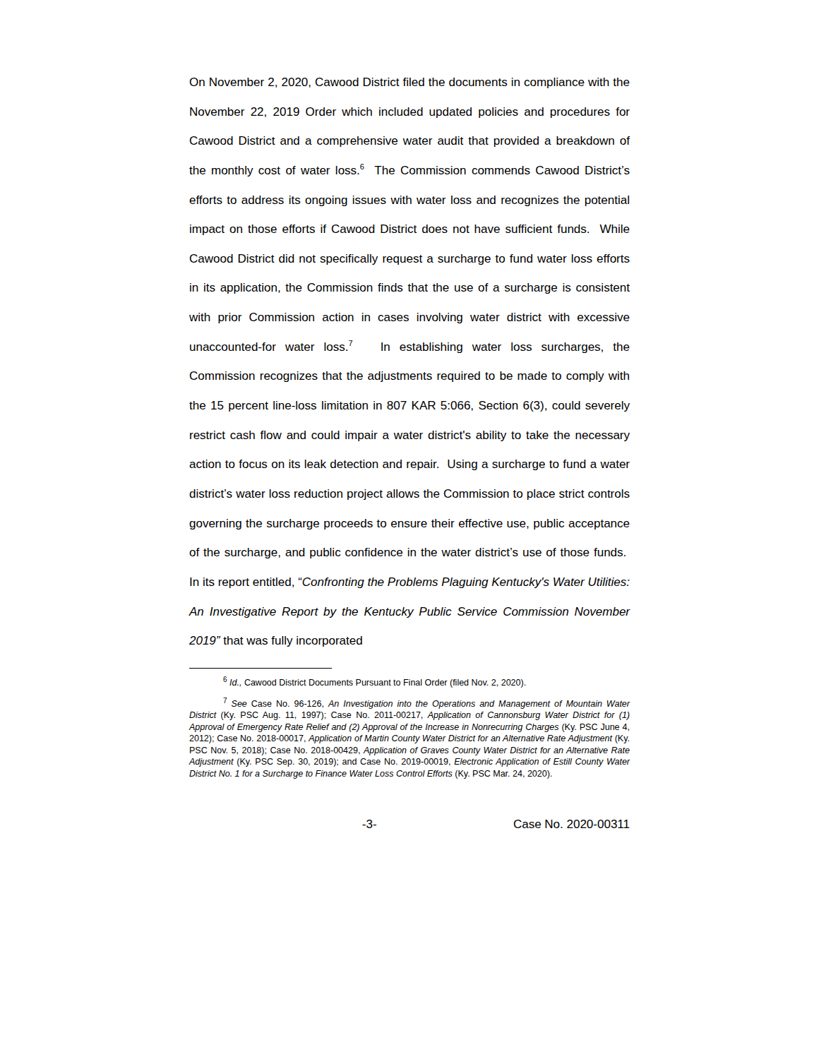On November 2, 2020, Cawood District filed the documents in compliance with the November 22, 2019 Order which included updated policies and procedures for Cawood District and a comprehensive water audit that provided a breakdown of the monthly cost of water loss.6 The Commission commends Cawood District’s efforts to address its ongoing issues with water loss and recognizes the potential impact on those efforts if Cawood District does not have sufficient funds. While Cawood District did not specifically request a surcharge to fund water loss efforts in its application, the Commission finds that the use of a surcharge is consistent with prior Commission action in cases involving water district with excessive unaccounted-for water loss.7 In establishing water loss surcharges, the Commission recognizes that the adjustments required to be made to comply with the 15 percent line-loss limitation in 807 KAR 5:066, Section 6(3), could severely restrict cash flow and could impair a water district's ability to take the necessary action to focus on its leak detection and repair. Using a surcharge to fund a water district’s water loss reduction project allows the Commission to place strict controls governing the surcharge proceeds to ensure their effective use, public acceptance of the surcharge, and public confidence in the water district’s use of those funds. In its report entitled, “Confronting the Problems Plaguing Kentucky's Water Utilities: An Investigative Report by the Kentucky Public Service Commission November 2019” that was fully incorporated
6 Id., Cawood District Documents Pursuant to Final Order (filed Nov. 2, 2020).
7 See Case No. 96-126, An Investigation into the Operations and Management of Mountain Water District (Ky. PSC Aug. 11, 1997); Case No. 2011-00217, Application of Cannonsburg Water District for (1) Approval of Emergency Rate Relief and (2) Approval of the Increase in Nonrecurring Charges (Ky. PSC June 4, 2012); Case No. 2018-00017, Application of Martin County Water District for an Alternative Rate Adjustment (Ky. PSC Nov. 5, 2018); Case No. 2018-00429, Application of Graves County Water District for an Alternative Rate Adjustment (Ky. PSC Sep. 30, 2019); and Case No. 2019-00019, Electronic Application of Estill County Water District No. 1 for a Surcharge to Finance Water Loss Control Efforts (Ky. PSC Mar. 24, 2020).
-3- Case No. 2020-00311